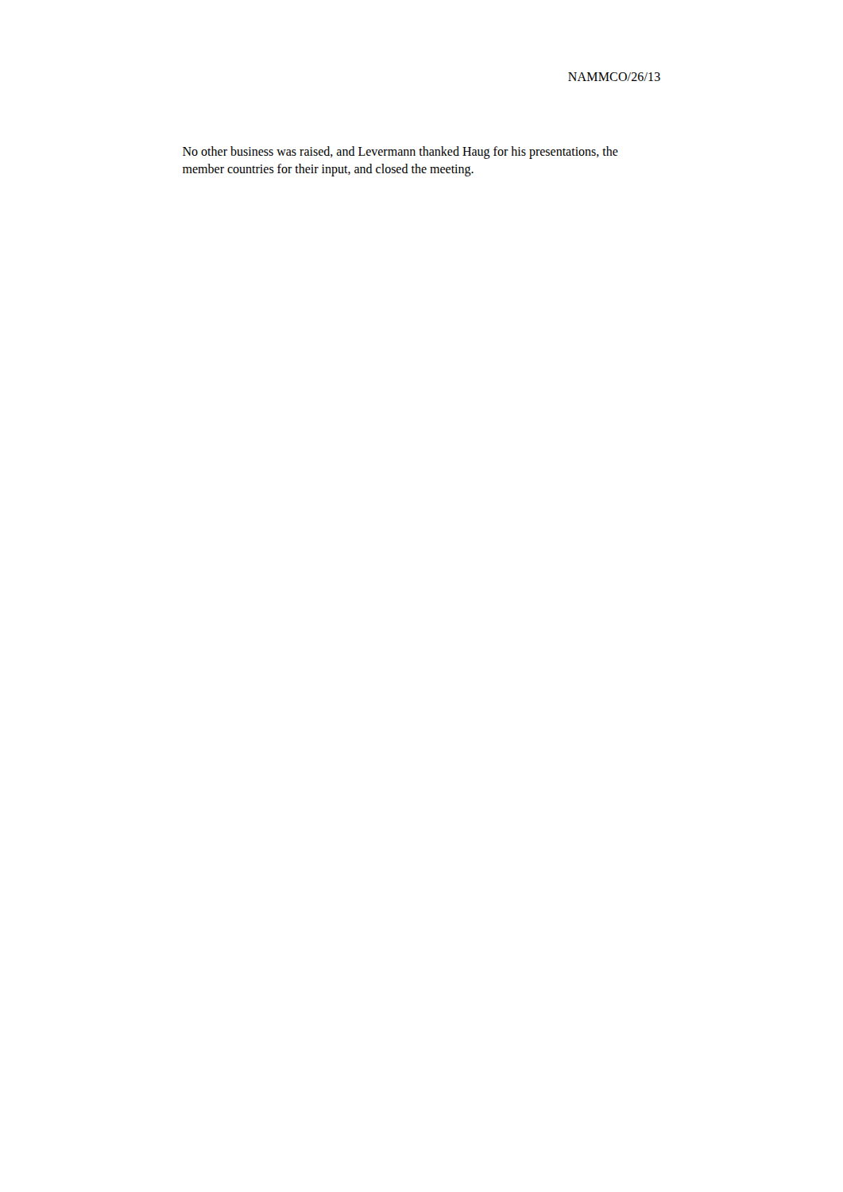NAMMCO/26/13
No other business was raised, and Levermann thanked Haug for his presentations, the member countries for their input, and closed the meeting.